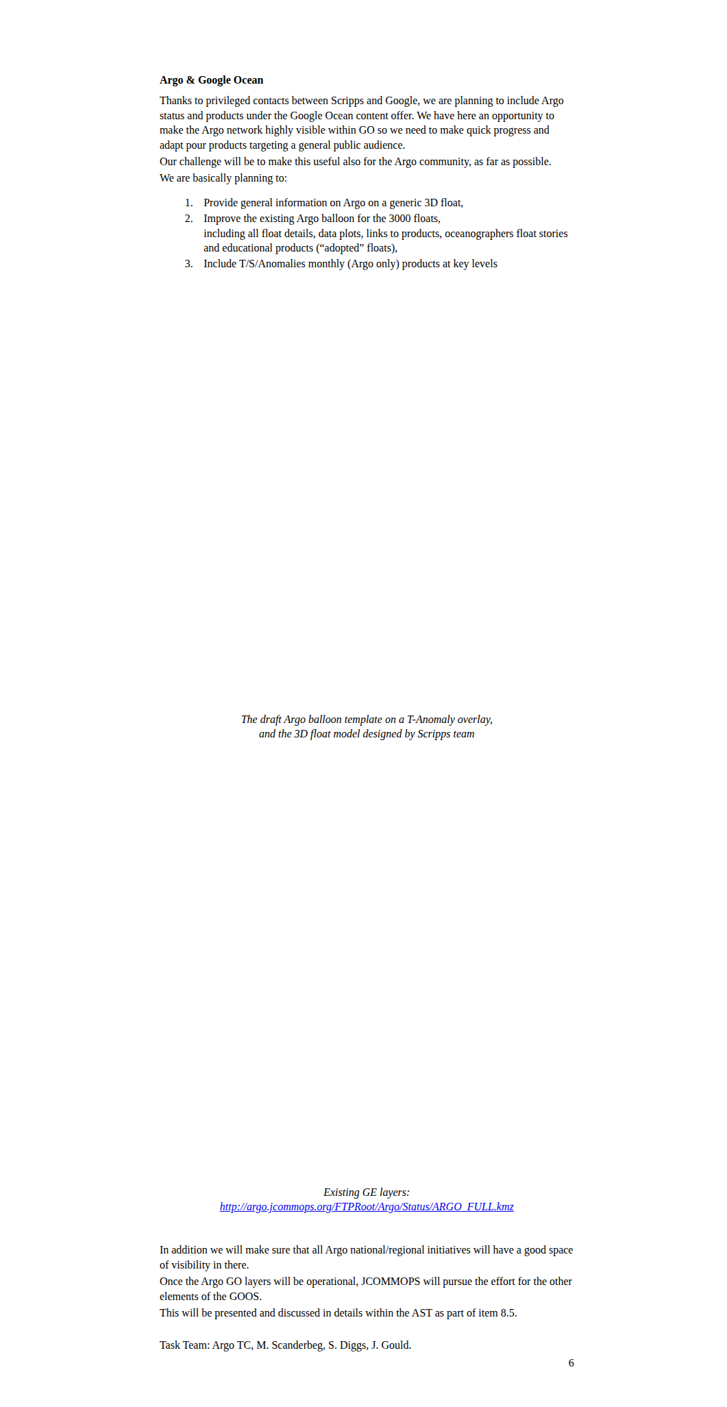Argo & Google Ocean
Thanks to privileged contacts between Scripps and Google, we are planning to include Argo status and products under the Google Ocean content offer. We have here an opportunity to make the Argo network highly visible within GO so we need to make quick progress and adapt pour products targeting a general public audience.
Our challenge will be to make this useful also for the Argo community, as far as possible.
We are basically planning to:
Provide general information on Argo on a generic 3D float,
Improve the existing Argo balloon for the 3000 floats,including all float details, data plots, links to products, oceanographers float stories and educational products (“adopted” floats),
Include T/S/Anomalies monthly (Argo only) products at key levels
The draft Argo balloon template on a T-Anomaly overlay,
and the 3D float model designed by Scripps team
Existing GE layers:
http://argo.jcommops.org/FTPRoot/Argo/Status/ARGO_FULL.kmz
In addition we will make sure that all Argo national/regional initiatives will have a good space of visibility in there.
Once the Argo GO layers will be operational, JCOMMOPS will pursue the effort for the other elements of the GOOS.
This will be presented and discussed in details within the AST as part of item 8.5.
Task Team: Argo TC, M. Scanderbeg, S. Diggs, J. Gould.
6